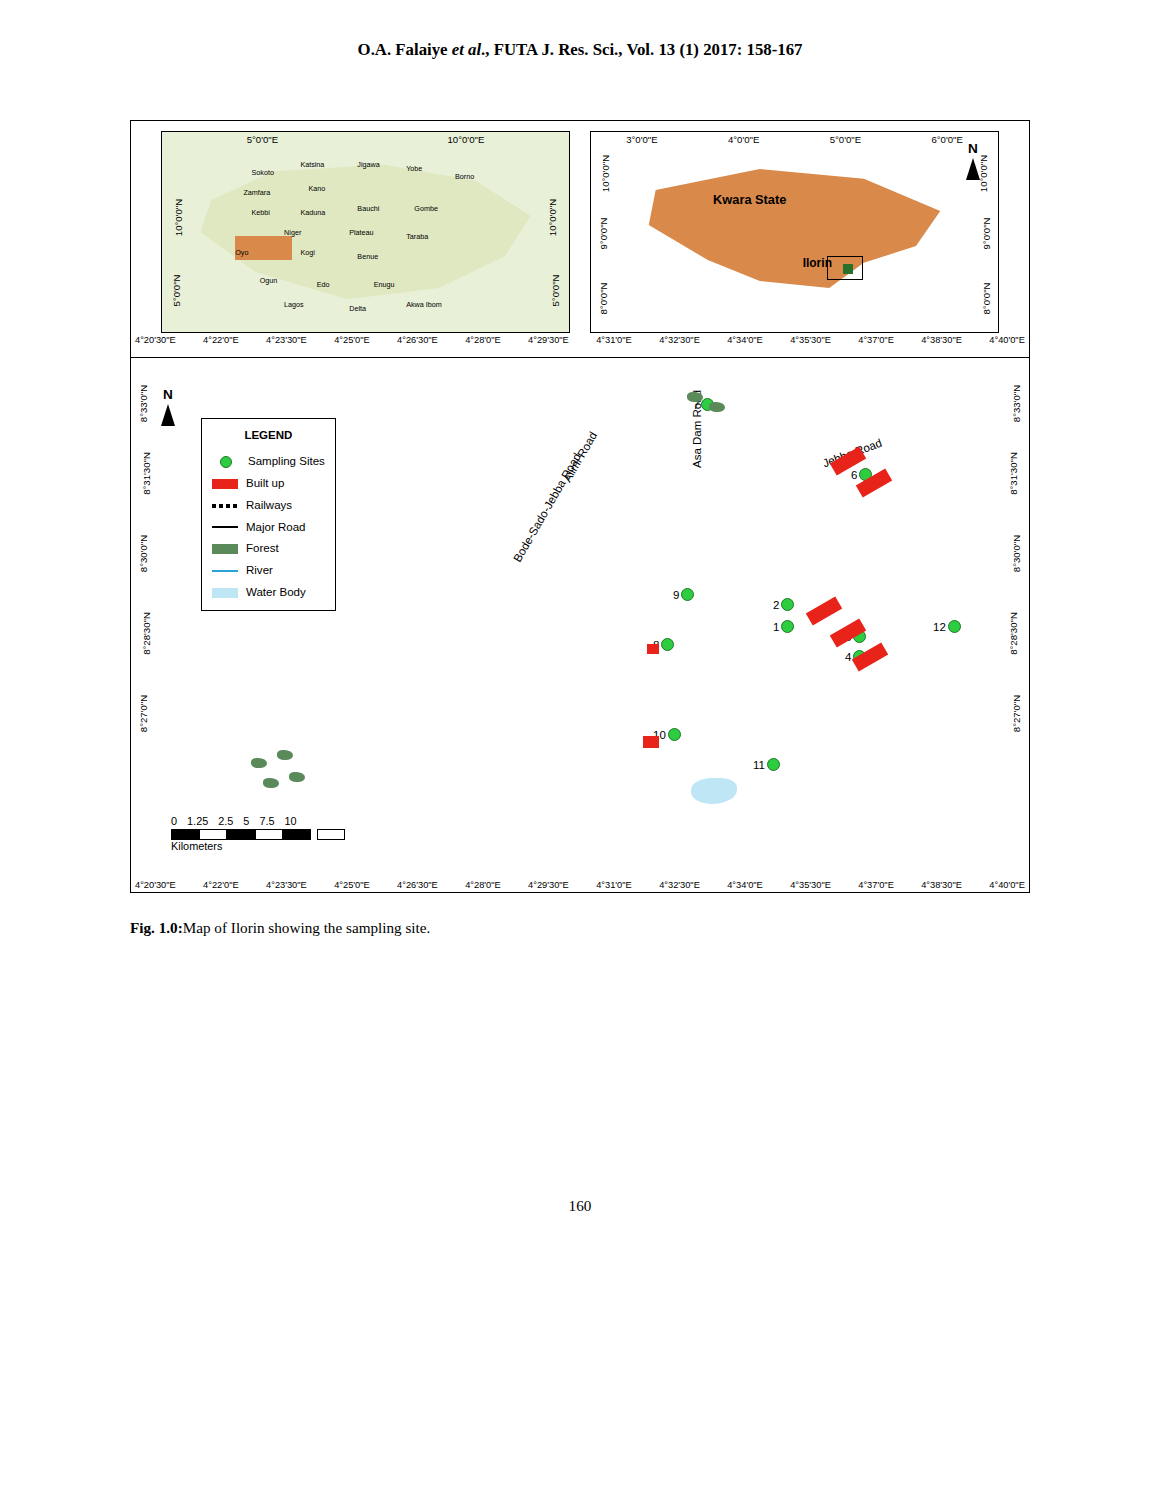O.A. Falaiye et al., FUTA J. Res. Sci., Vol. 13 (1) 2017: 158-167
5°0'0"E 10°0'0"E
Sokoto Katsina Jigawa Yobe Borno Zamfara Kano Kebbi Kaduna Bauchi Gombe Niger Plateau Taraba Oyo Kogi Benue Ogun Edo Enugu Lagos Delta Akwa Ibom
10°0'0"N
10°0'0"N
5°0'0"N
5°0'0"N
3°0'0"E 4°0'0"E 5°0'0"E 6°0'0"E
Kwara State
Ilorin
N
10°0'0"N
9°0'0"N
8°0'0"N
10°0'0"N
9°0'0"N
8°0'0"N
4°20'30"E 4°22'0"E 4°23'30"E 4°25'0"E 4°26'30"E 4°28'0"E 4°29'30"E 4°31'0"E 4°32'30"E 4°34'0"E 4°35'30"E 4°37'0"E 4°38'30"E 4°40'0"E
N
LEGEND
Sampling Sites
Built up
Railways
Major Road
Forest
River
Water Body
Alimi Road
Asa Dam Road
Jebba Road
Bode-Sado-Jebba Road
7
6
9
8
2
1
3
4
12
10
11
01.252.557.510
Kilometers
8°33'0"N
8°31'30"N
8°30'0"N
8°28'30"N
8°27'0"N
8°33'0"N
8°31'30"N
8°30'0"N
8°28'30"N
8°27'0"N
4°20'30"E 4°22'0"E 4°23'30"E 4°25'0"E 4°26'30"E 4°28'0"E 4°29'30"E 4°31'0"E 4°32'30"E 4°34'0"E 4°35'30"E 4°37'0"E 4°38'30"E 4°40'0"E
Fig. 1.0: Map of Ilorin showing the sampling site.
160